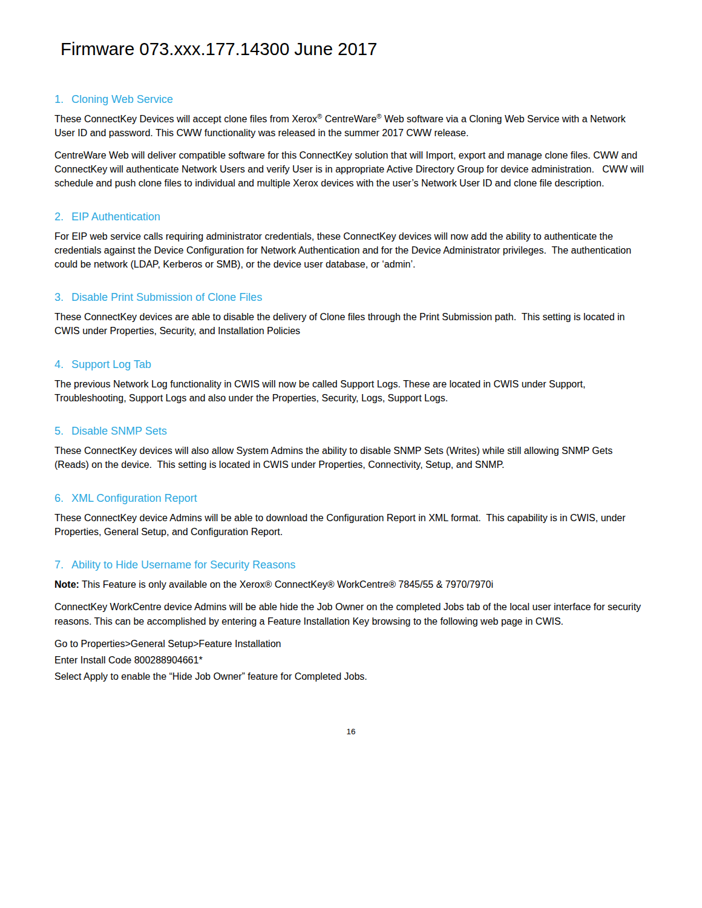Firmware 073.xxx.177.14300 June 2017
1. Cloning Web Service
These ConnectKey Devices will accept clone files from Xerox® CentreWare® Web software via a Cloning Web Service with a Network User ID and password. This CWW functionality was released in the summer 2017 CWW release.
CentreWare Web will deliver compatible software for this ConnectKey solution that will Import, export and manage clone files. CWW and ConnectKey will authenticate Network Users and verify User is in appropriate Active Directory Group for device administration. CWW will schedule and push clone files to individual and multiple Xerox devices with the user’s Network User ID and clone file description.
2. EIP Authentication
For EIP web service calls requiring administrator credentials, these ConnectKey devices will now add the ability to authenticate the credentials against the Device Configuration for Network Authentication and for the Device Administrator privileges. The authentication could be network (LDAP, Kerberos or SMB), or the device user database, or ‘admin’.
3. Disable Print Submission of Clone Files
These ConnectKey devices are able to disable the delivery of Clone files through the Print Submission path. This setting is located in CWIS under Properties, Security, and Installation Policies
4. Support Log Tab
The previous Network Log functionality in CWIS will now be called Support Logs. These are located in CWIS under Support, Troubleshooting, Support Logs and also under the Properties, Security, Logs, Support Logs.
5. Disable SNMP Sets
These ConnectKey devices will also allow System Admins the ability to disable SNMP Sets (Writes) while still allowing SNMP Gets (Reads) on the device. This setting is located in CWIS under Properties, Connectivity, Setup, and SNMP.
6. XML Configuration Report
These ConnectKey device Admins will be able to download the Configuration Report in XML format. This capability is in CWIS, under Properties, General Setup, and Configuration Report.
7. Ability to Hide Username for Security Reasons
Note: This Feature is only available on the Xerox® ConnectKey® WorkCentre® 7845/55 & 7970/7970i
ConnectKey WorkCentre device Admins will be able hide the Job Owner on the completed Jobs tab of the local user interface for security reasons. This can be accomplished by entering a Feature Installation Key browsing to the following web page in CWIS.
Go to Properties>General Setup>Feature Installation
Enter Install Code 800288904661*
Select Apply to enable the “Hide Job Owner” feature for Completed Jobs.
16